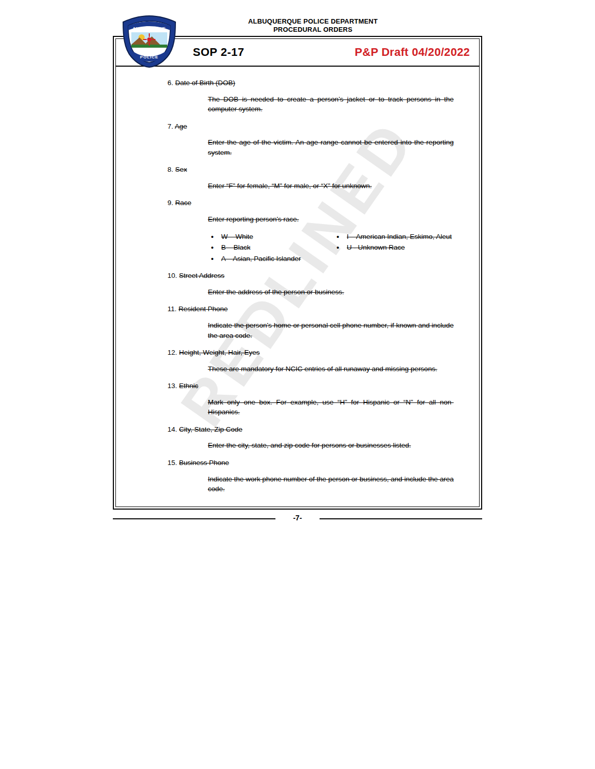ALBUQUERQUE POLICE DEPARTMENT
PROCEDURAL ORDERS
ALBUQUERQUE POLICE
SOP 2-17 P&P Draft 04/20/2022
REDLINED
Date of Birth (DOB)
The DOB is needed to create a person’s jacket or to track persons in the computer system.
Age
Enter the age of the victim. An age range cannot be entered into the reporting system.
Sex
Enter “F” for female, “M” for male, or “X” for unknown.
Race
Enter reporting person's race.
W – White
I – American Indian, Eskimo, Aleut
B – Black
U - Unknown Race
A – Asian, Pacific Islander
Street Address
Enter the address of the person or business.
Resident Phone
Indicate the person's home or personal cell phone number, if known and include the area code.
Height, Weight, Hair, Eyes
These are mandatory for NCIC entries of all runaway and missing persons.
Ethnic
Mark only one box. For example, use “H” for Hispanic or “N” for all non-Hispanics.
City, State, Zip Code
Enter the city, state, and zip code for persons or businesses listed.
Business Phone
Indicate the work phone number of the person or business, and include the area code.
-7-